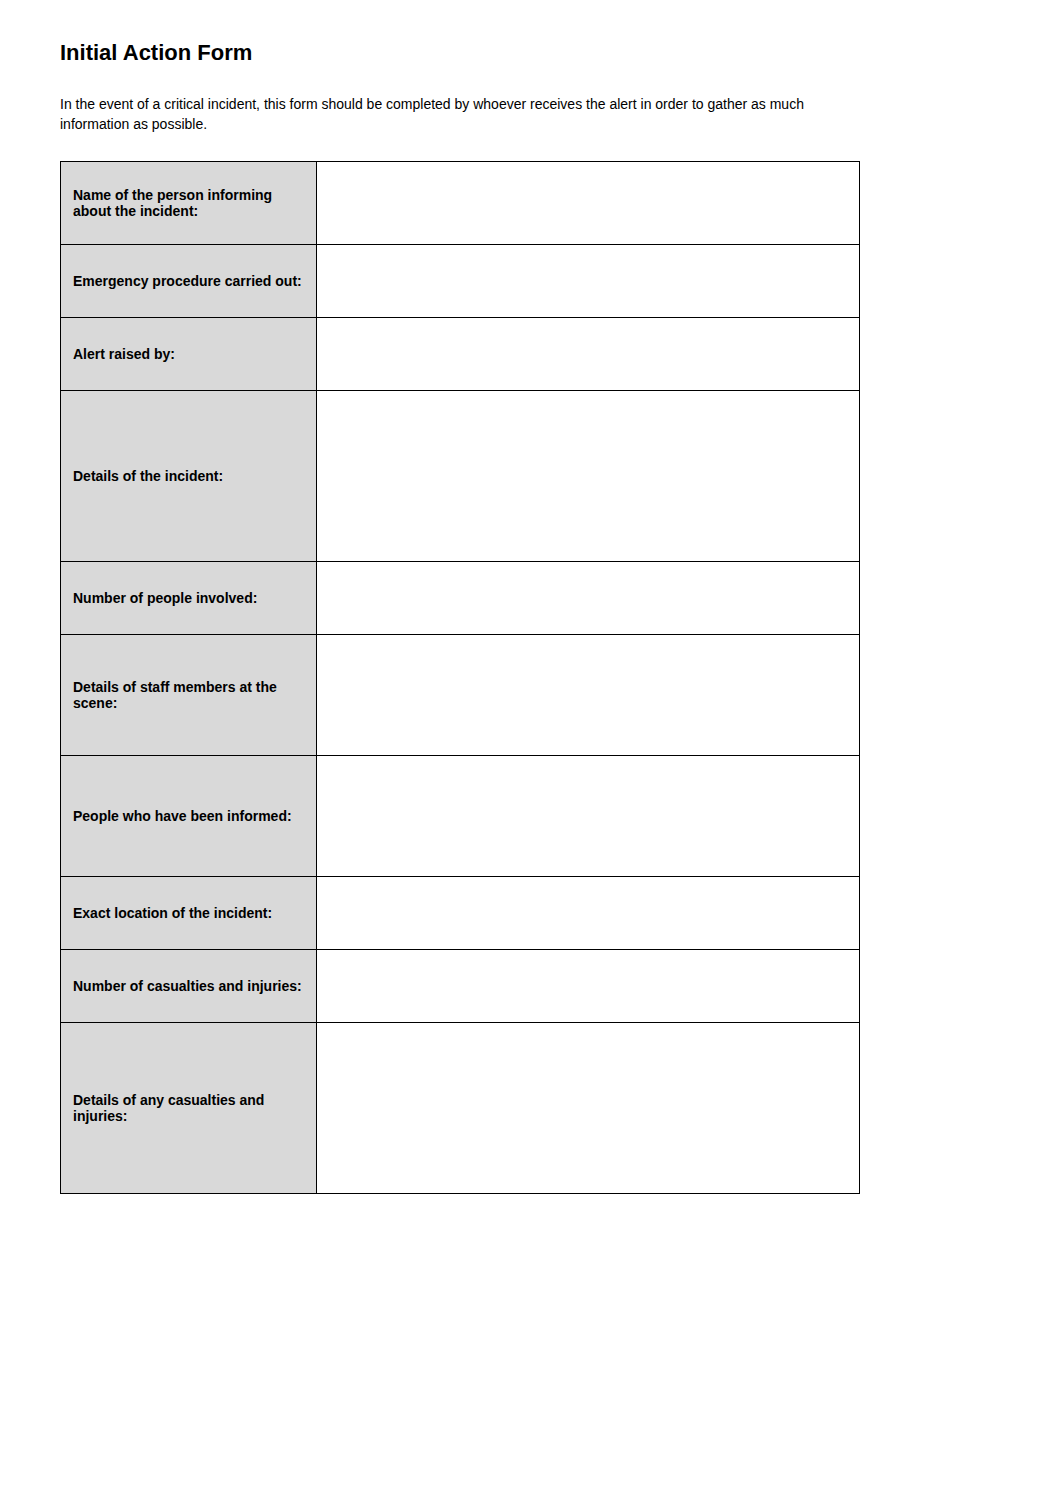Initial Action Form
In the event of a critical incident, this form should be completed by whoever receives the alert in order to gather as much information as possible.
| Name of the person informing about the incident: | |
| Emergency procedure carried out: | |
| Alert raised by: | |
| Details of the incident: | |
| Number of people involved: | |
| Details of staff members at the scene: | |
| People who have been informed: | |
| Exact location of the incident: | |
| Number of casualties and injuries: | |
| Details of any casualties and injuries: | |